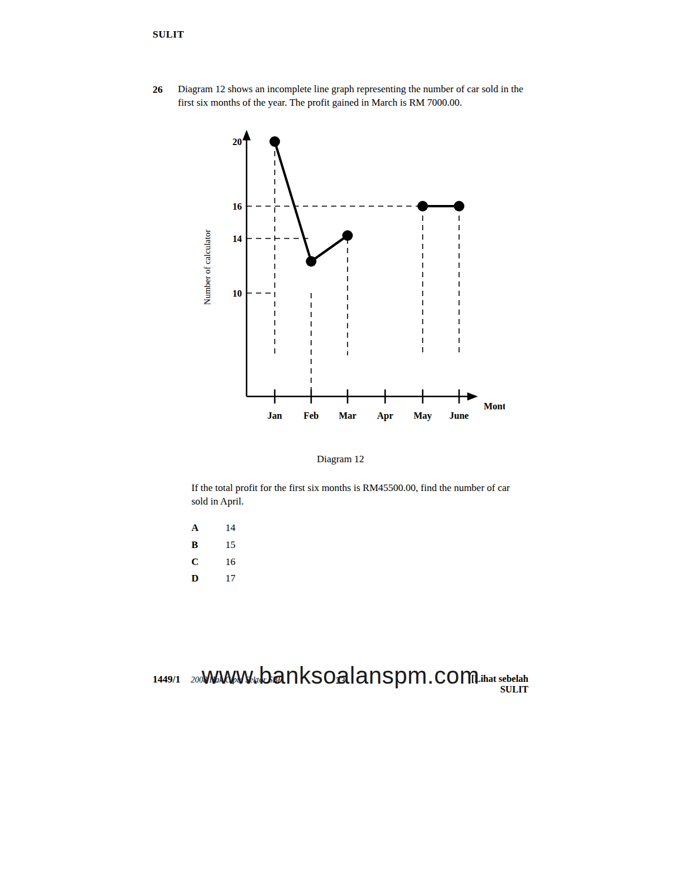SULIT
26
Diagram 12 shows an incomplete line graph representing the number of car sold in the first six months of the year. The profit gained in March is RM 7000.00.
Number of calculator 20 16 14 10 Jan Feb Mar Apr May June Months
Diagram 12
If the total profit for the first six months is RM45500.00, find the number of car sold in April.
| A | 14 |
| B | 15 |
| C | 16 |
| D | 17 |
1449/1 2008 Hak Cipta Sektor SBP
23
[Lihat sebelah
SULIT
www.banksoalanspm.com